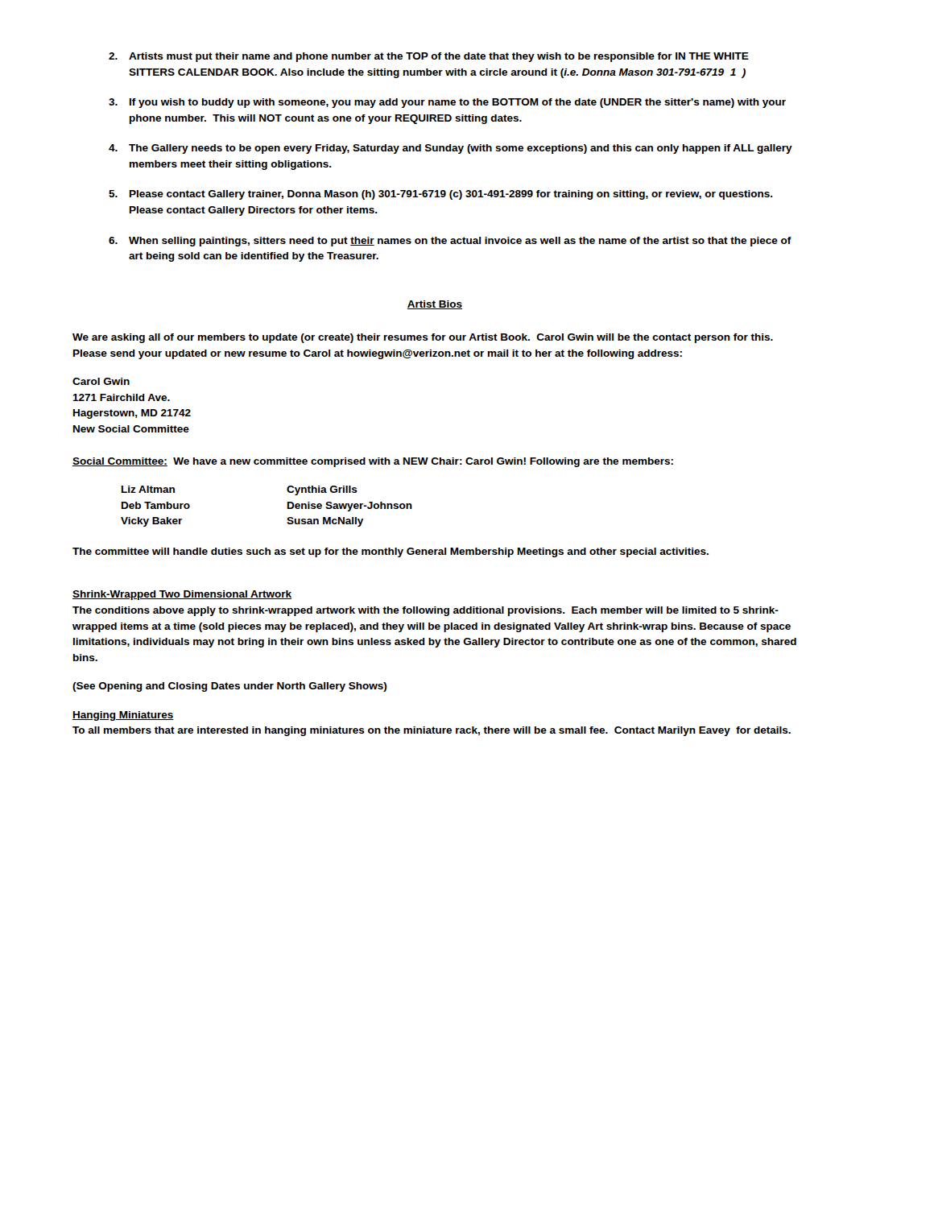Artists must put their name and phone number at the TOP of the date that they wish to be responsible for IN THE WHITE SITTERS CALENDAR BOOK. Also include the sitting number with a circle around it (i.e. Donna Mason 301-791-6719 1 )
If you wish to buddy up with someone, you may add your name to the BOTTOM of the date (UNDER the sitter's name) with your phone number. This will NOT count as one of your REQUIRED sitting dates.
The Gallery needs to be open every Friday, Saturday and Sunday (with some exceptions) and this can only happen if ALL gallery members meet their sitting obligations.
Please contact Gallery trainer, Donna Mason (h) 301-791-6719 (c) 301-491-2899 for training on sitting, or review, or questions. Please contact Gallery Directors for other items.
When selling paintings, sitters need to put their names on the actual invoice as well as the name of the artist so that the piece of art being sold can be identified by the Treasurer.
Artist Bios
We are asking all of our members to update (or create) their resumes for our Artist Book. Carol Gwin will be the contact person for this. Please send your updated or new resume to Carol at howiegwin@verizon.net or mail it to her at the following address:
Carol Gwin
1271 Fairchild Ave.
Hagerstown, MD 21742
New Social Committee
Social Committee: We have a new committee comprised with a NEW Chair: Carol Gwin! Following are the members:
| Liz Altman | Cynthia Grills |
| Deb Tamburo | Denise Sawyer-Johnson |
| Vicky Baker | Susan McNally |
The committee will handle duties such as set up for the monthly General Membership Meetings and other special activities.
Shrink-Wrapped Two Dimensional Artwork
The conditions above apply to shrink-wrapped artwork with the following additional provisions. Each member will be limited to 5 shrink-wrapped items at a time (sold pieces may be replaced), and they will be placed in designated Valley Art shrink-wrap bins. Because of space limitations, individuals may not bring in their own bins unless asked by the Gallery Director to contribute one as one of the common, shared bins.
(See Opening and Closing Dates under North Gallery Shows)
Hanging Miniatures
To all members that are interested in hanging miniatures on the miniature rack, there will be a small fee. Contact Marilyn Eavey for details.